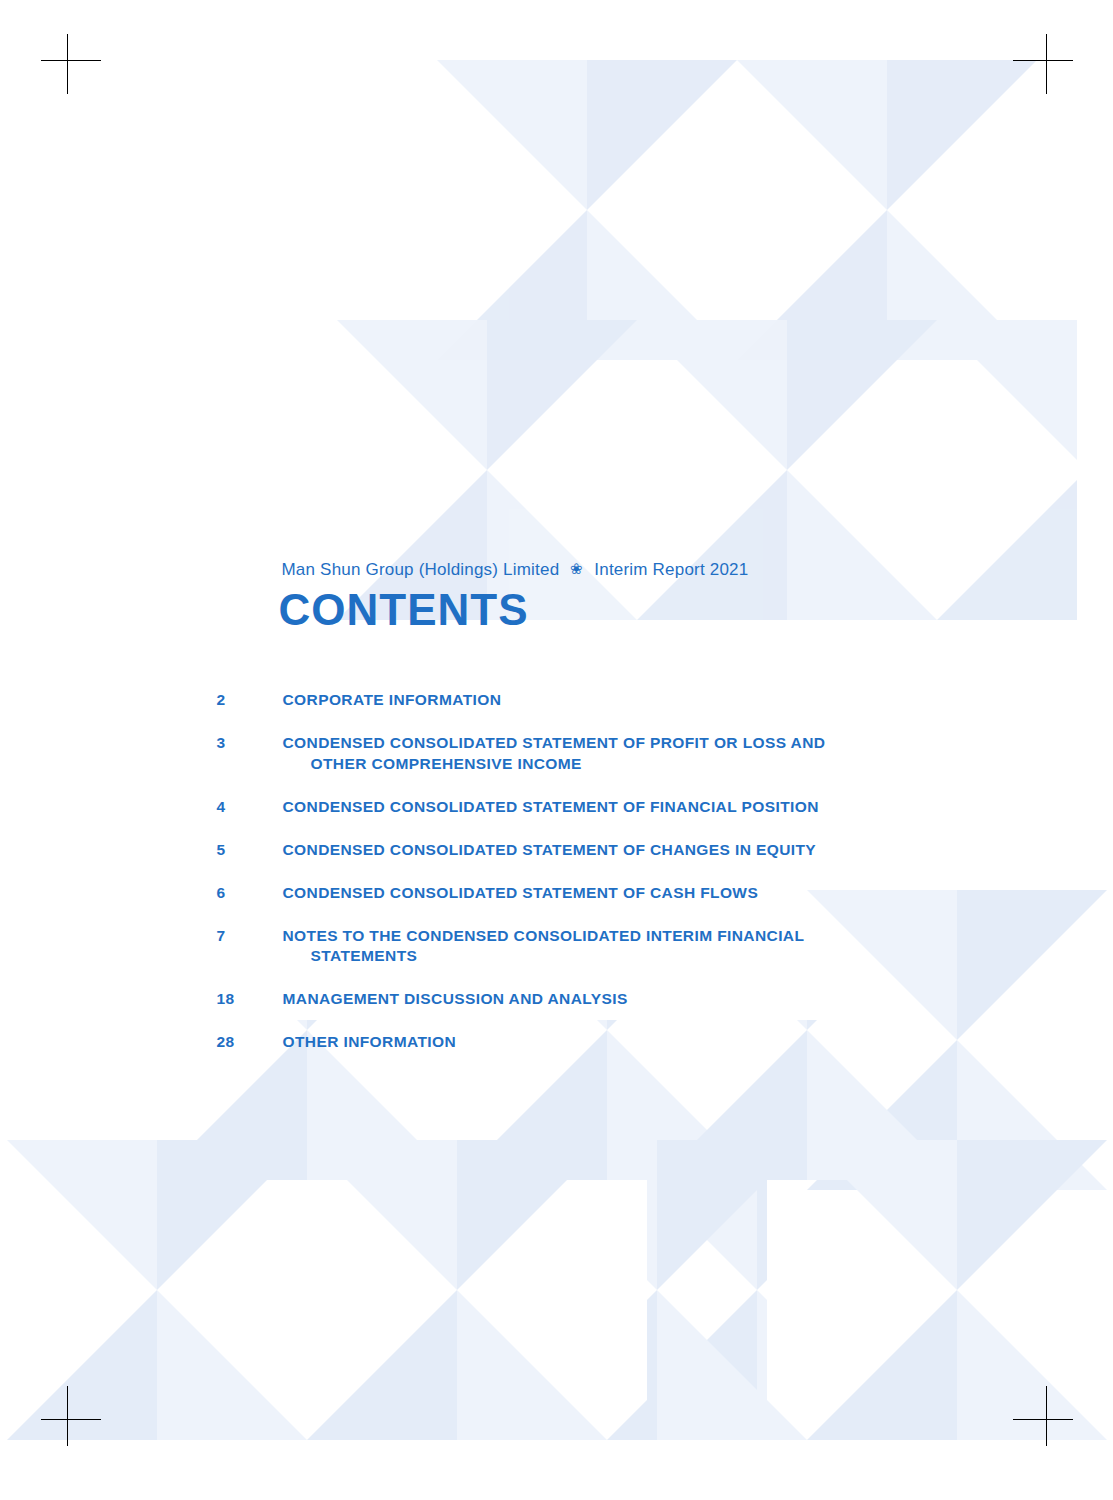Man Shun Group (Holdings) Limited ❀ Interim Report 2021
CONTENTS
2 CORPORATE INFORMATION
3 CONDENSED CONSOLIDATED STATEMENT OF PROFIT OR LOSS ANDOTHER COMPREHENSIVE INCOME
4 CONDENSED CONSOLIDATED STATEMENT OF FINANCIAL POSITION
5 CONDENSED CONSOLIDATED STATEMENT OF CHANGES IN EQUITY
6 CONDENSED CONSOLIDATED STATEMENT OF CASH FLOWS
7 NOTES TO THE CONDENSED CONSOLIDATED INTERIM FINANCIALSTATEMENTS
18 MANAGEMENT DISCUSSION AND ANALYSIS
28 OTHER INFORMATION